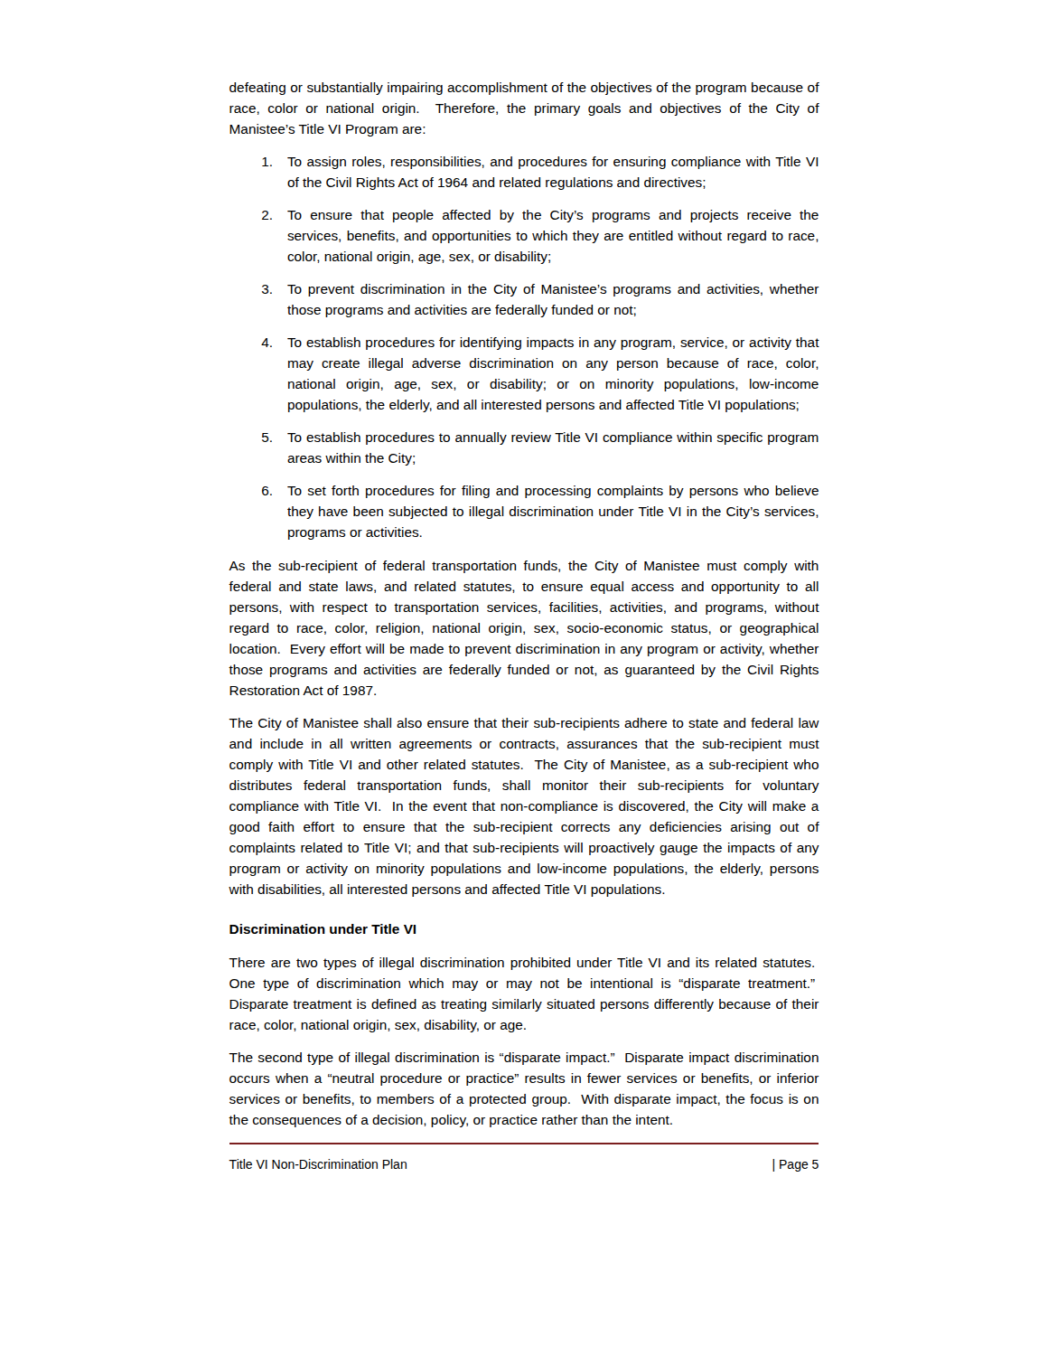defeating or substantially impairing accomplishment of the objectives of the program because of race, color or national origin. Therefore, the primary goals and objectives of the City of Manistee’s Title VI Program are:
To assign roles, responsibilities, and procedures for ensuring compliance with Title VI of the Civil Rights Act of 1964 and related regulations and directives;
To ensure that people affected by the City’s programs and projects receive the services, benefits, and opportunities to which they are entitled without regard to race, color, national origin, age, sex, or disability;
To prevent discrimination in the City of Manistee’s programs and activities, whether those programs and activities are federally funded or not;
To establish procedures for identifying impacts in any program, service, or activity that may create illegal adverse discrimination on any person because of race, color, national origin, age, sex, or disability; or on minority populations, low-income populations, the elderly, and all interested persons and affected Title VI populations;
To establish procedures to annually review Title VI compliance within specific program areas within the City;
To set forth procedures for filing and processing complaints by persons who believe they have been subjected to illegal discrimination under Title VI in the City’s services, programs or activities.
As the sub-recipient of federal transportation funds, the City of Manistee must comply with federal and state laws, and related statutes, to ensure equal access and opportunity to all persons, with respect to transportation services, facilities, activities, and programs, without regard to race, color, religion, national origin, sex, socio-economic status, or geographical location. Every effort will be made to prevent discrimination in any program or activity, whether those programs and activities are federally funded or not, as guaranteed by the Civil Rights Restoration Act of 1987.
The City of Manistee shall also ensure that their sub-recipients adhere to state and federal law and include in all written agreements or contracts, assurances that the sub-recipient must comply with Title VI and other related statutes. The City of Manistee, as a sub-recipient who distributes federal transportation funds, shall monitor their sub-recipients for voluntary compliance with Title VI. In the event that non-compliance is discovered, the City will make a good faith effort to ensure that the sub-recipient corrects any deficiencies arising out of complaints related to Title VI; and that sub-recipients will proactively gauge the impacts of any program or activity on minority populations and low-income populations, the elderly, persons with disabilities, all interested persons and affected Title VI populations.
Discrimination under Title VI
There are two types of illegal discrimination prohibited under Title VI and its related statutes. One type of discrimination which may or may not be intentional is “disparate treatment.” Disparate treatment is defined as treating similarly situated persons differently because of their race, color, national origin, sex, disability, or age.
The second type of illegal discrimination is “disparate impact.” Disparate impact discrimination occurs when a “neutral procedure or practice” results in fewer services or benefits, or inferior services or benefits, to members of a protected group. With disparate impact, the focus is on the consequences of a decision, policy, or practice rather than the intent.
Title VI Non-Discrimination Plan | Page 5